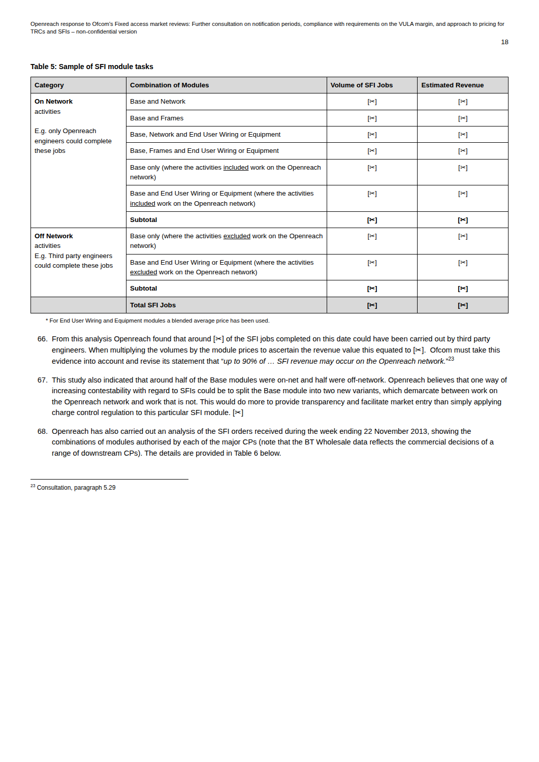Openreach response to Ofcom's Fixed access market reviews: Further consultation on notification periods, compliance with requirements on the VULA margin, and approach to pricing for TRCs and SFIs – non-confidential version
18
Table 5: Sample of SFI module tasks
| Category | Combination of Modules | Volume of SFI Jobs | Estimated Revenue |
| --- | --- | --- | --- |
| On Network activities E.g. only Openreach engineers could complete these jobs | Base and Network | [ ✂ ] | [ ✂ ] |
| Base and Frames | [ ✂ ] | [ ✂ ] |
| Base, Network and End User Wiring or Equipment | [ ✂ ] | [ ✂ ] |
| Base, Frames and End User Wiring or Equipment | [ ✂ ] | [ ✂ ] |
| Base only (where the activities included work on the Openreach network) | [ ✂ ] | [ ✂ ] |
| Base and End User Wiring or Equipment (where the activities included work on the Openreach network) | [ ✂ ] | [ ✂ ] |
| Subtotal | [ ✂ ] | [ ✂ ] |
| Off Network activities E.g. Third party engineers could complete these jobs | Base only (where the activities excluded work on the Openreach network) | [ ✂ ] | [ ✂ ] |
| Base and End User Wiring or Equipment (where the activities excluded work on the Openreach network) | [ ✂ ] | [ ✂ ] |
| Subtotal | [ ✂ ] | [ ✂ ] |
| | Total SFI Jobs | [ ✂ ] | [ ✂ ] |
* For End User Wiring and Equipment modules a blended average price has been used.
66. From this analysis Openreach found that around [✂] of the SFI jobs completed on this date could have been carried out by third party engineers. When multiplying the volumes by the module prices to ascertain the revenue value this equated to [✂]. Ofcom must take this evidence into account and revise its statement that “up to 90% of … SFI revenue may occur on the Openreach network.”23
67. This study also indicated that around half of the Base modules were on-net and half were off-network. Openreach believes that one way of increasing contestability with regard to SFIs could be to split the Base module into two new variants, which demarcate between work on the Openreach network and work that is not. This would do more to provide transparency and facilitate market entry than simply applying charge control regulation to this particular SFI module. [✂]
68. Openreach has also carried out an analysis of the SFI orders received during the week ending 22 November 2013, showing the combinations of modules authorised by each of the major CPs (note that the BT Wholesale data reflects the commercial decisions of a range of downstream CPs). The details are provided in Table 6 below.
23 Consultation, paragraph 5.29